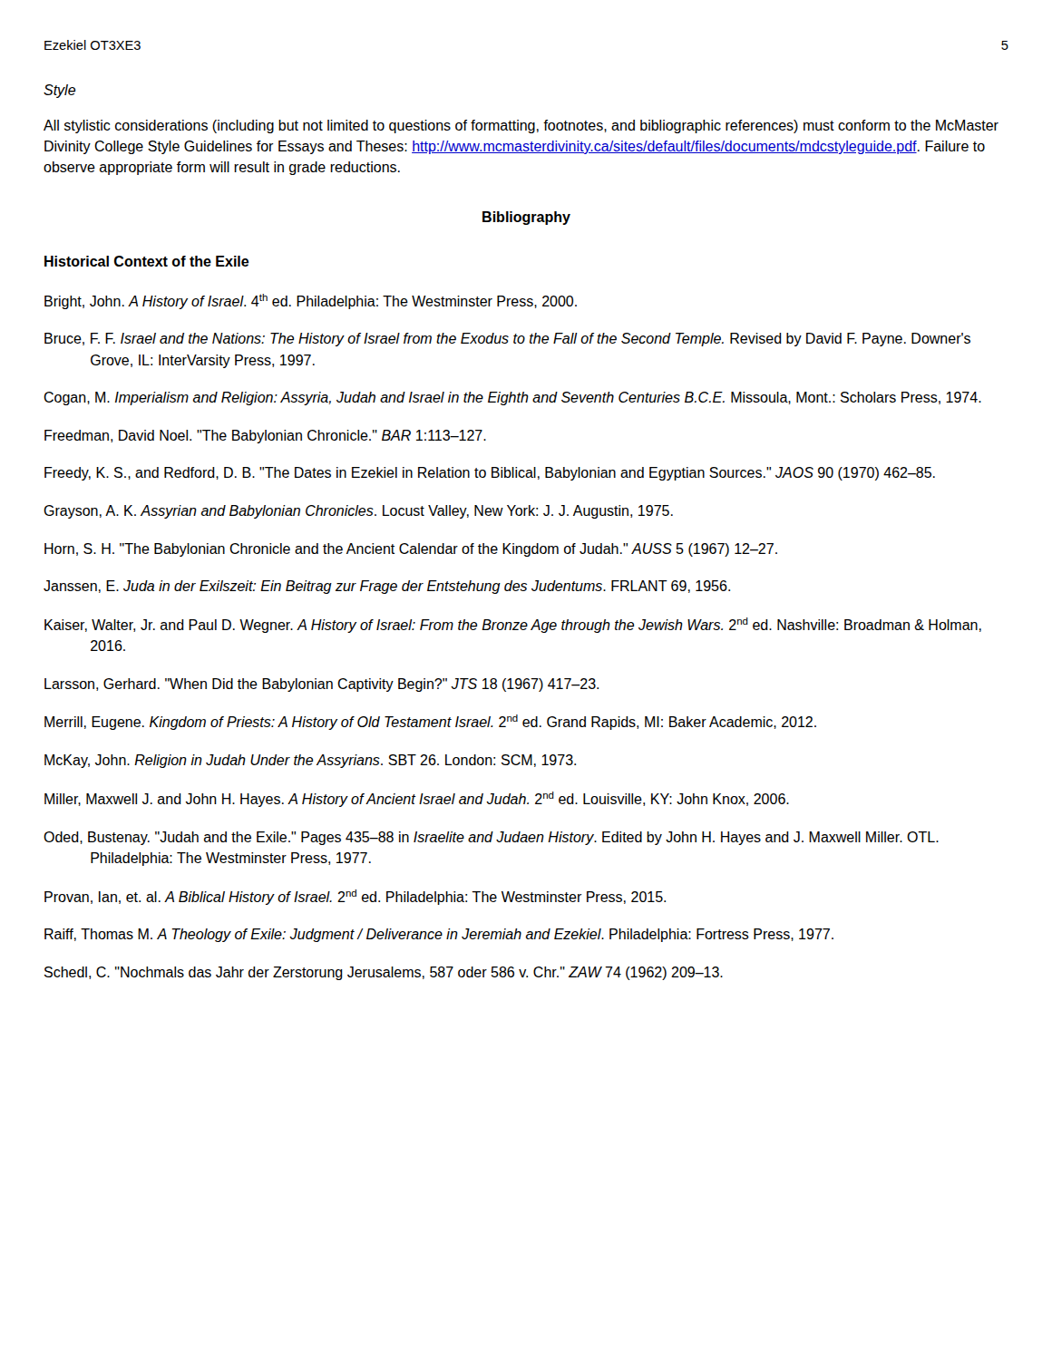Ezekiel OT3XE3 5
Style
All stylistic considerations (including but not limited to questions of formatting, footnotes, and bibliographic references) must conform to the McMaster Divinity College Style Guidelines for Essays and Theses: http://www.mcmasterdivinity.ca/sites/default/files/documents/mdcstyleguide.pdf. Failure to observe appropriate form will result in grade reductions.
Bibliography
Historical Context of the Exile
Bright, John. A History of Israel. 4th ed. Philadelphia: The Westminster Press, 2000.
Bruce, F. F. Israel and the Nations: The History of Israel from the Exodus to the Fall of the Second Temple. Revised by David F. Payne. Downer's Grove, IL: InterVarsity Press, 1997.
Cogan, M. Imperialism and Religion: Assyria, Judah and Israel in the Eighth and Seventh Centuries B.C.E. Missoula, Mont.: Scholars Press, 1974.
Freedman, David Noel. "The Babylonian Chronicle." BAR 1:113–127.
Freedy, K. S., and Redford, D. B. "The Dates in Ezekiel in Relation to Biblical, Babylonian and Egyptian Sources." JAOS 90 (1970) 462–85.
Grayson, A. K. Assyrian and Babylonian Chronicles. Locust Valley, New York: J. J. Augustin, 1975.
Horn, S. H. "The Babylonian Chronicle and the Ancient Calendar of the Kingdom of Judah." AUSS 5 (1967) 12–27.
Janssen, E. Juda in der Exilszeit: Ein Beitrag zur Frage der Entstehung des Judentums. FRLANT 69, 1956.
Kaiser, Walter, Jr. and Paul D. Wegner. A History of Israel: From the Bronze Age through the Jewish Wars. 2nd ed. Nashville: Broadman & Holman, 2016.
Larsson, Gerhard. "When Did the Babylonian Captivity Begin?" JTS 18 (1967) 417–23.
Merrill, Eugene. Kingdom of Priests: A History of Old Testament Israel. 2nd ed. Grand Rapids, MI: Baker Academic, 2012.
McKay, John. Religion in Judah Under the Assyrians. SBT 26. London: SCM, 1973.
Miller, Maxwell J. and John H. Hayes. A History of Ancient Israel and Judah. 2nd ed. Louisville, KY: John Knox, 2006.
Oded, Bustenay. "Judah and the Exile." Pages 435–88 in Israelite and Judaen History. Edited by John H. Hayes and J. Maxwell Miller. OTL. Philadelphia: The Westminster Press, 1977.
Provan, Ian, et. al. A Biblical History of Israel. 2nd ed. Philadelphia: The Westminster Press, 2015.
Raiff, Thomas M. A Theology of Exile: Judgment / Deliverance in Jeremiah and Ezekiel. Philadelphia: Fortress Press, 1977.
Schedl, C. "Nochmals das Jahr der Zerstorung Jerusalems, 587 oder 586 v. Chr." ZAW 74 (1962) 209–13.